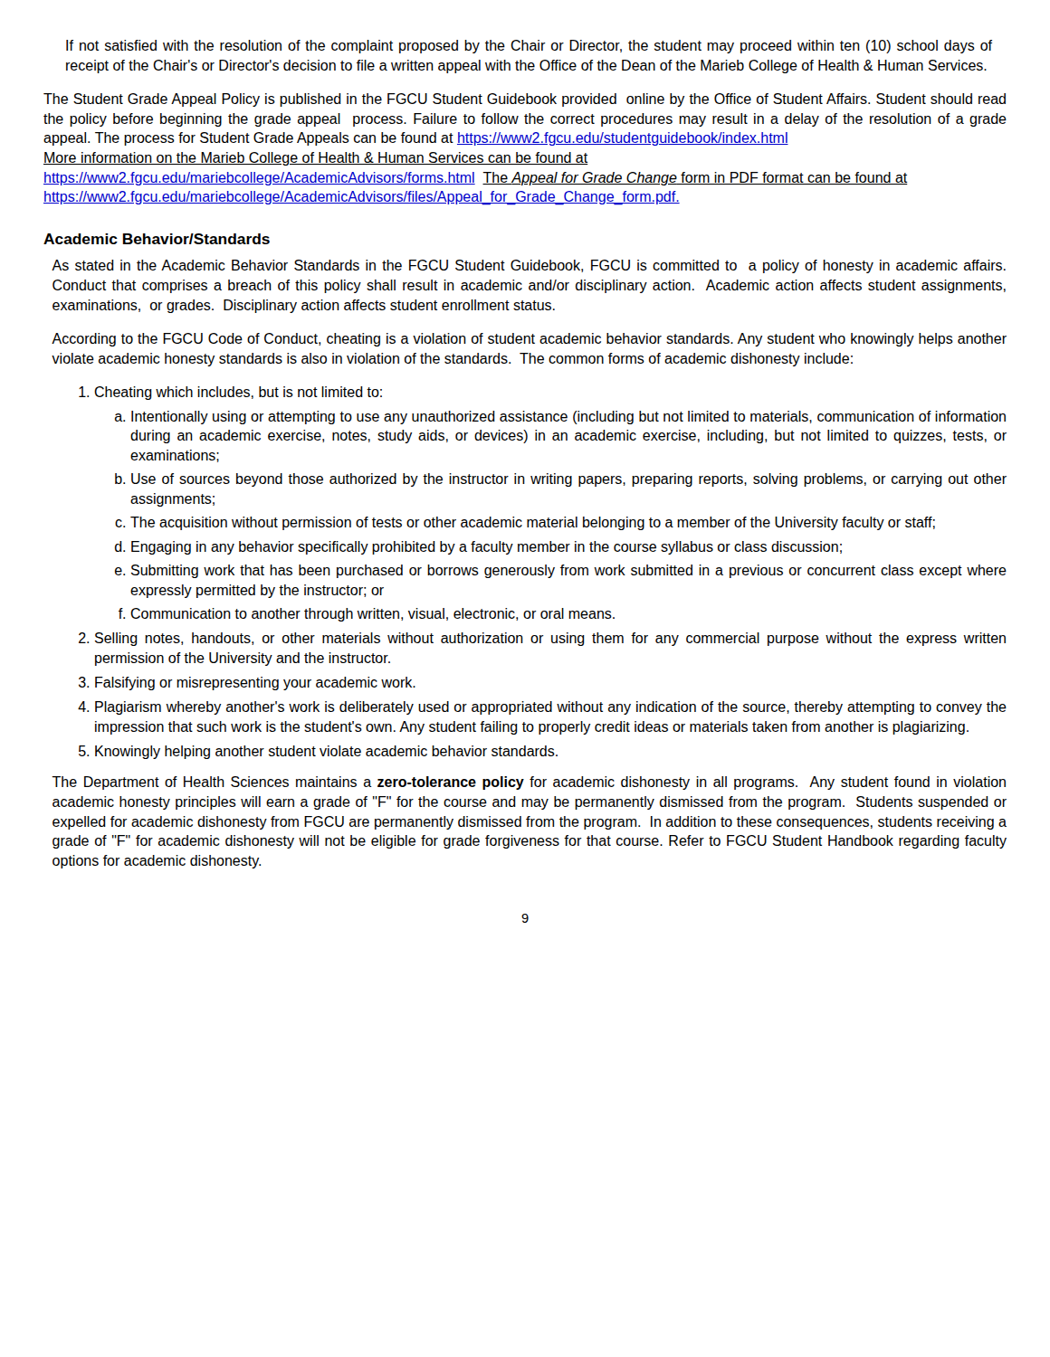If not satisfied with the resolution of the complaint proposed by the Chair or Director, the student may proceed within ten (10) school days of receipt of the Chair's or Director's decision to file a written appeal with the Office of the Dean of the Marieb College of Health & Human Services.
The Student Grade Appeal Policy is published in the FGCU Student Guidebook provided online by the Office of Student Affairs. Student should read the policy before beginning the grade appeal process. Failure to follow the correct procedures may result in a delay of the resolution of a grade appeal. The process for Student Grade Appeals can be found at https://www2.fgcu.edu/studentguidebook/index.html
More information on the Marieb College of Health & Human Services can be found at
https://www2.fgcu.edu/mariebcollege/AcademicAdvisors/forms.html The Appeal for Grade Change form in PDF format can be found at
https://www2.fgcu.edu/mariebcollege/AcademicAdvisors/files/Appeal_for_Grade_Change_form.pdf.
Academic Behavior/Standards
As stated in the Academic Behavior Standards in the FGCU Student Guidebook, FGCU is committed to a policy of honesty in academic affairs. Conduct that comprises a breach of this policy shall result in academic and/or disciplinary action. Academic action affects student assignments, examinations, or grades. Disciplinary action affects student enrollment status.
According to the FGCU Code of Conduct, cheating is a violation of student academic behavior standards. Any student who knowingly helps another violate academic honesty standards is also in violation of the standards. The common forms of academic dishonesty include:
Cheating which includes, but is not limited to:
Intentionally using or attempting to use any unauthorized assistance (including but not limited to materials, communication of information during an academic exercise, notes, study aids, or devices) in an academic exercise, including, but not limited to quizzes, tests, or examinations;
Use of sources beyond those authorized by the instructor in writing papers, preparing reports, solving problems, or carrying out other assignments;
The acquisition without permission of tests or other academic material belonging to a member of the University faculty or staff;
Engaging in any behavior specifically prohibited by a faculty member in the course syllabus or class discussion;
Submitting work that has been purchased or borrows generously from work submitted in a previous or concurrent class except where expressly permitted by the instructor; or
Communication to another through written, visual, electronic, or oral means.
Selling notes, handouts, or other materials without authorization or using them for any commercial purpose without the express written permission of the University and the instructor.
Falsifying or misrepresenting your academic work.
Plagiarism whereby another's work is deliberately used or appropriated without any indication of the source, thereby attempting to convey the impression that such work is the student's own. Any student failing to properly credit ideas or materials taken from another is plagiarizing.
Knowingly helping another student violate academic behavior standards.
The Department of Health Sciences maintains a zero-tolerance policy for academic dishonesty in all programs. Any student found in violation academic honesty principles will earn a grade of "F" for the course and may be permanently dismissed from the program. Students suspended or expelled for academic dishonesty from FGCU are permanently dismissed from the program. In addition to these consequences, students receiving a grade of "F" for academic dishonesty will not be eligible for grade forgiveness for that course. Refer to FGCU Student Handbook regarding faculty options for academic dishonesty.
9